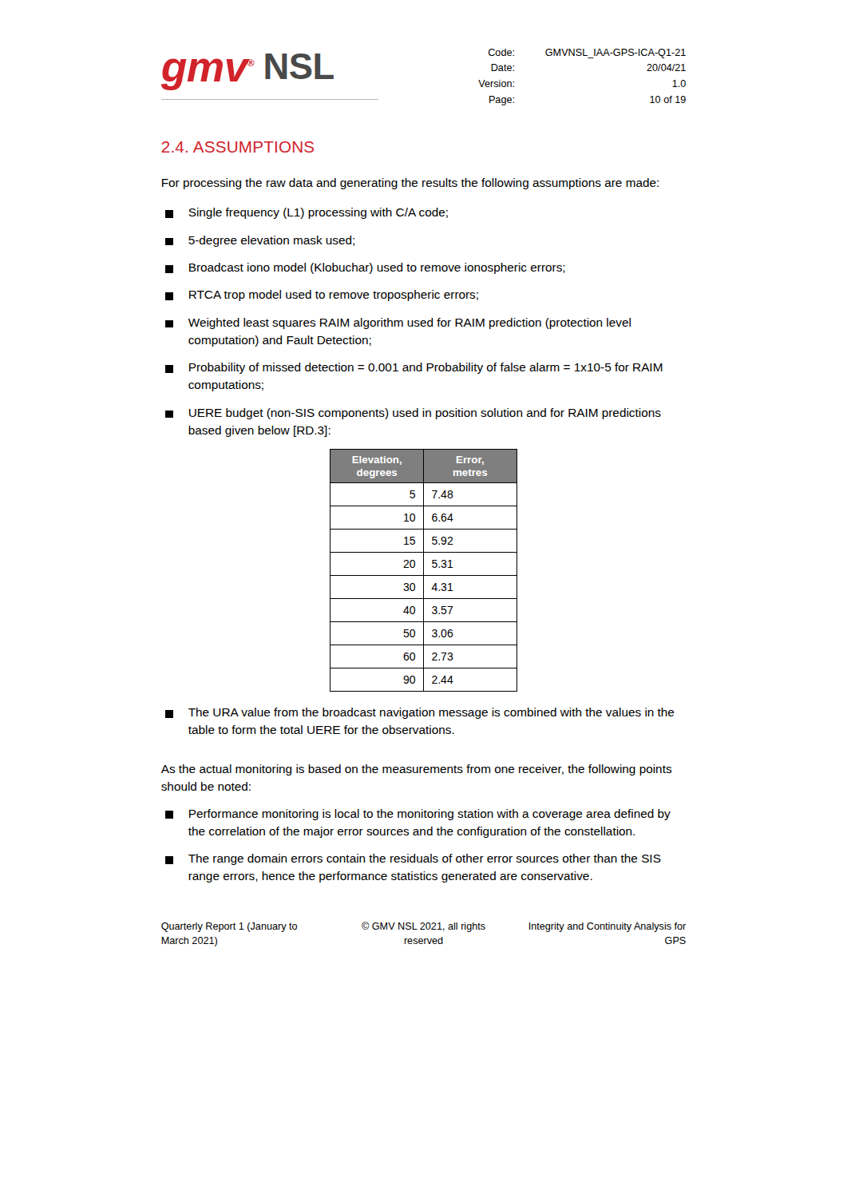gmv® NSL
| Code: | GMVNSL_IAA-GPS-ICA-Q1-21 |
| Date: | 20/04/21 |
| Version: | 1.0 |
| Page: | 10 of 19 |
2.4. ASSUMPTIONS
For processing the raw data and generating the results the following assumptions are made:
Single frequency (L1) processing with C/A code;
5-degree elevation mask used;
Broadcast iono model (Klobuchar) used to remove ionospheric errors;
RTCA trop model used to remove tropospheric errors;
Weighted least squares RAIM algorithm used for RAIM prediction (protection level computation) and Fault Detection;
Probability of missed detection = 0.001 and Probability of false alarm = 1x10-5 for RAIM computations;
UERE budget (non-SIS components) used in position solution and for RAIM predictions based given below [RD.3]:
| Elevation, degrees | Error, metres |
| --- | --- |
| 5 | 7.48 |
| 10 | 6.64 |
| 15 | 5.92 |
| 20 | 5.31 |
| 30 | 4.31 |
| 40 | 3.57 |
| 50 | 3.06 |
| 60 | 2.73 |
| 90 | 2.44 |
The URA value from the broadcast navigation message is combined with the values in the table to form the total UERE for the observations.
As the actual monitoring is based on the measurements from one receiver, the following points should be noted:
Performance monitoring is local to the monitoring station with a coverage area defined by the correlation of the major error sources and the configuration of the constellation.
The range domain errors contain the residuals of other error sources other than the SIS range errors, hence the performance statistics generated are conservative.
Quarterly Report 1 (January to March 2021)
© GMV NSL 2021, all rights reserved
Integrity and Continuity Analysis for GPS